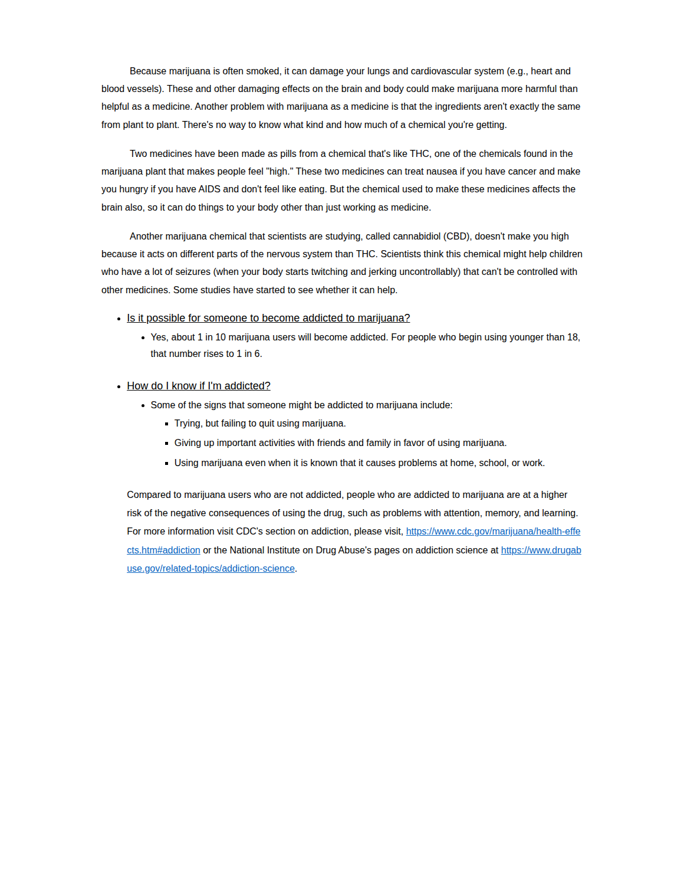Because marijuana is often smoked, it can damage your lungs and cardiovascular system (e.g., heart and blood vessels). These and other damaging effects on the brain and body could make marijuana more harmful than helpful as a medicine. Another problem with marijuana as a medicine is that the ingredients aren't exactly the same from plant to plant. There's no way to know what kind and how much of a chemical you're getting.
Two medicines have been made as pills from a chemical that's like THC, one of the chemicals found in the marijuana plant that makes people feel "high." These two medicines can treat nausea if you have cancer and make you hungry if you have AIDS and don't feel like eating. But the chemical used to make these medicines affects the brain also, so it can do things to your body other than just working as medicine.
Another marijuana chemical that scientists are studying, called cannabidiol (CBD), doesn't make you high because it acts on different parts of the nervous system than THC. Scientists think this chemical might help children who have a lot of seizures (when your body starts twitching and jerking uncontrollably) that can't be controlled with other medicines. Some studies have started to see whether it can help.
Is it possible for someone to become addicted to marijuana?
Yes, about 1 in 10 marijuana users will become addicted. For people who begin using younger than 18, that number rises to 1 in 6.
How do I know if I'm addicted?
Some of the signs that someone might be addicted to marijuana include:
Trying, but failing to quit using marijuana.
Giving up important activities with friends and family in favor of using marijuana.
Using marijuana even when it is known that it causes problems at home, school, or work.
Compared to marijuana users who are not addicted, people who are addicted to marijuana are at a higher risk of the negative consequences of using the drug, such as problems with attention, memory, and learning. For more information visit CDC's section on addiction, please visit, https://www.cdc.gov/marijuana/health-effects.htm#addiction or the National Institute on Drug Abuse's pages on addiction science at https://www.drugabuse.gov/related-topics/addiction-science.